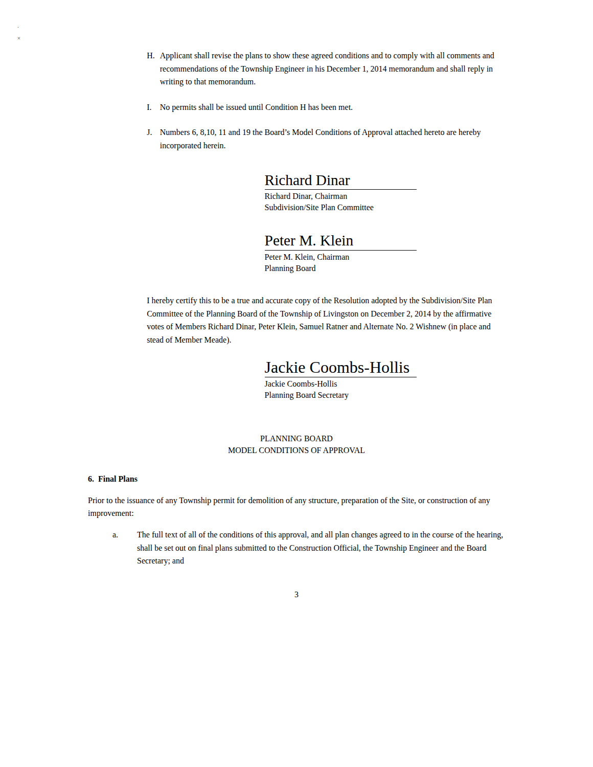·
×
H. Applicant shall revise the plans to show these agreed conditions and to comply with all comments and recommendations of the Township Engineer in his December 1, 2014 memorandum and shall reply in writing to that memorandum.
I. No permits shall be issued until Condition H has been met.
J. Numbers 6, 8,10, 11 and 19 the Board’s Model Conditions of Approval attached hereto are hereby incorporated herein.
Richard Dinar
Richard Dinar, Chairman
Subdivision/Site Plan Committee
Peter M. Klein
Peter M. Klein, Chairman
Planning Board
I hereby certify this to be a true and accurate copy of the Resolution adopted by the Subdivision/Site Plan Committee of the Planning Board of the Township of Livingston on December 2, 2014 by the affirmative votes of Members Richard Dinar, Peter Klein, Samuel Ratner and Alternate No. 2 Wishnew (in place and stead of Member Meade).
Jackie Coombs-Hollis
Jackie Coombs-Hollis
Planning Board Secretary
PLANNING BOARD
MODEL CONDITIONS OF APPROVAL
6. Final Plans
Prior to the issuance of any Township permit for demolition of any structure, preparation of the Site, or construction of any improvement:
a. The full text of all of the conditions of this approval, and all plan changes agreed to in the course of the hearing, shall be set out on final plans submitted to the Construction Official, the Township Engineer and the Board Secretary; and
3